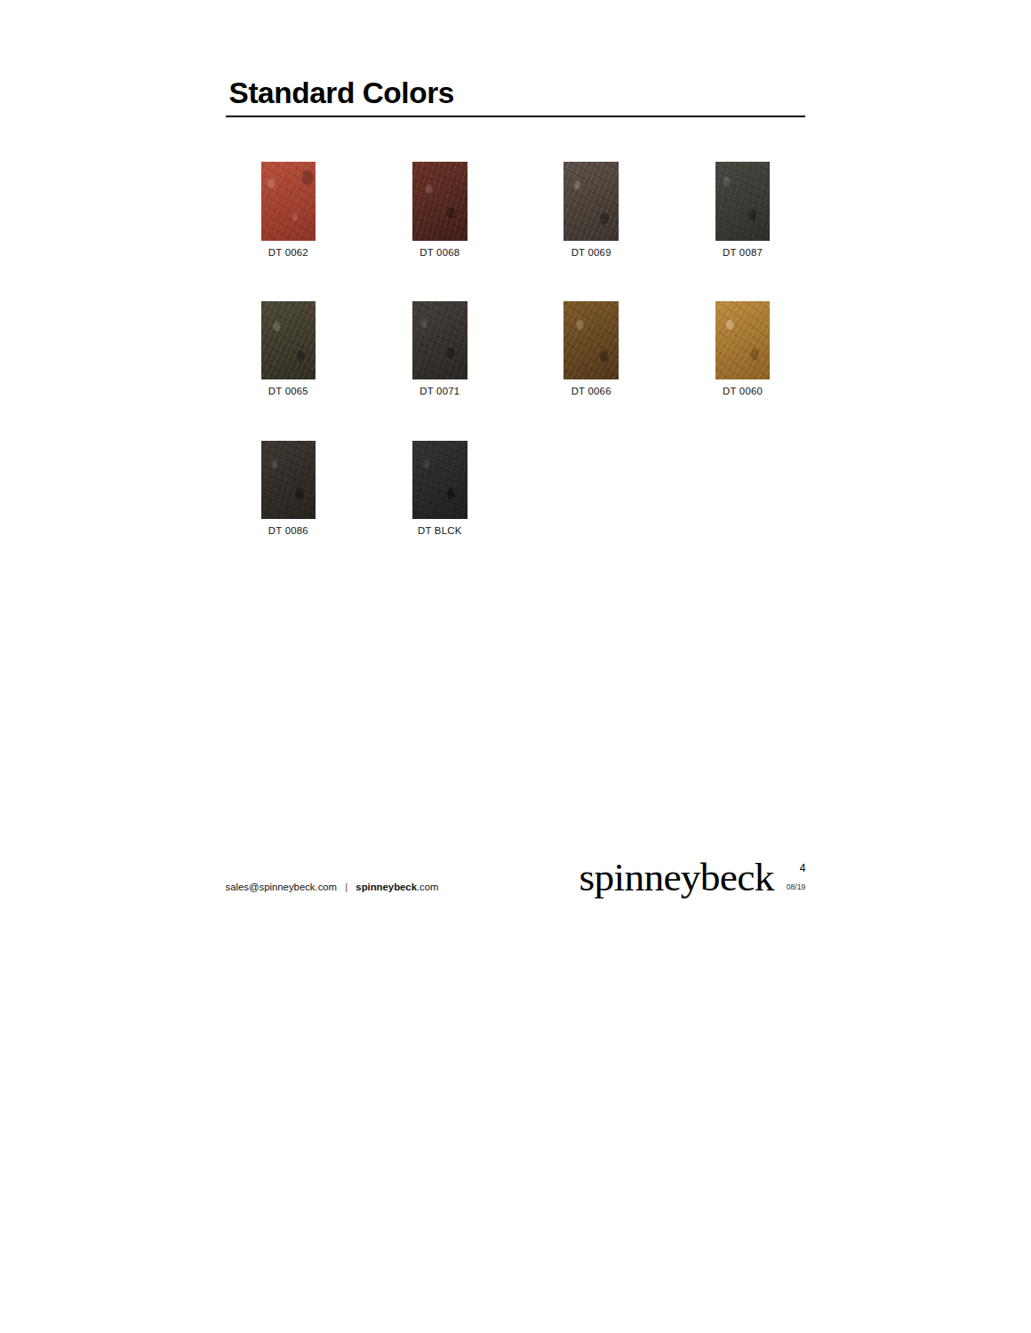Standard Colors
DT 0062
DT 0068
DT 0069
DT 0087
DT 0065
DT 0071
DT 0066
DT 0060
DT 0086
DT BLCK
sales@spinneybeck.com | spinneybeck.com
spinneybeck
4
08/19